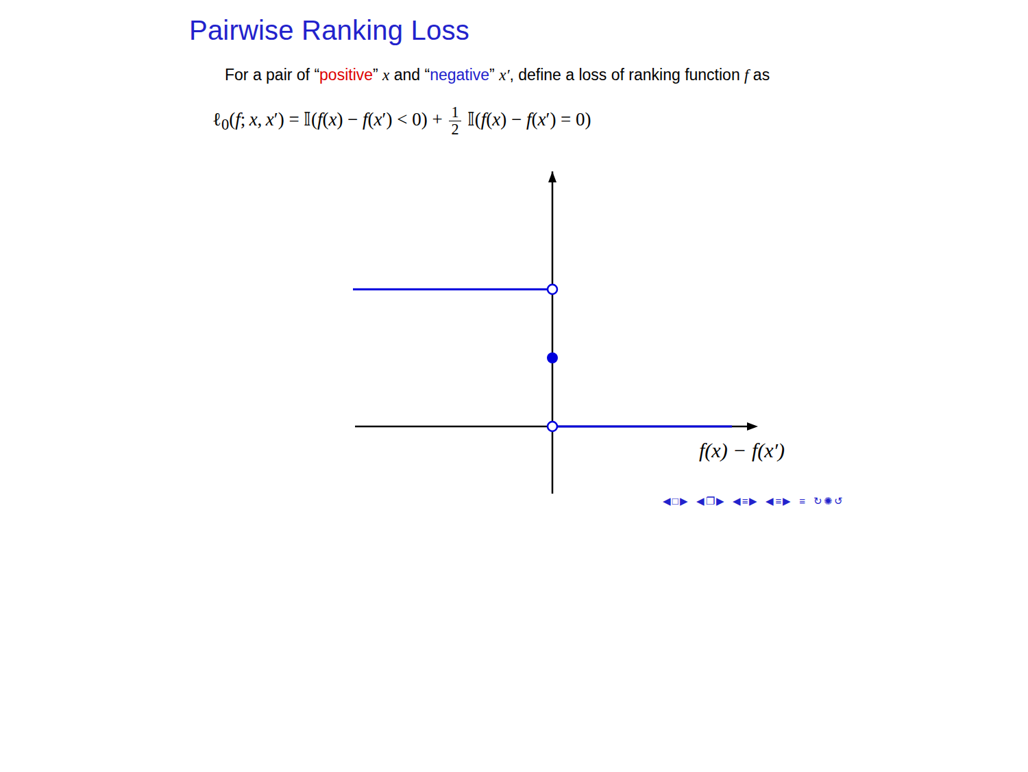Pairwise Ranking Loss
For a pair of “positive” x and “negative” x′, define a loss of ranking function f as
ℓ0(f; x, x′) = 𝕀(f(x) − f(x′) < 0) + 12 𝕀(f(x) − f(x′) = 0)
f(x) − f(x′)
◀□▶ ◀❐▶ ◀≡▶ ◀≡▶ ≡ ↻✺↺